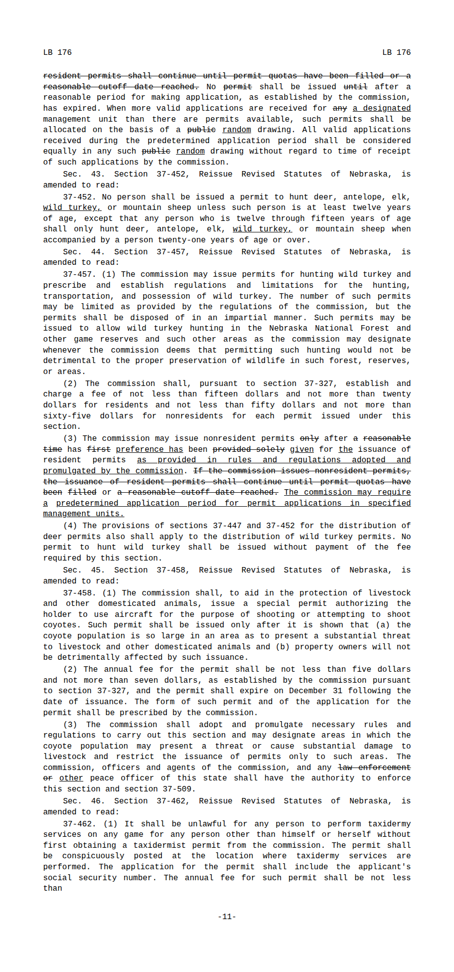LB 176 LB 176
resident permits shall continue until permit quotas have been filled or a reasonable cutoff date reached. No permit shall be issued until after a reasonable period for making application, as established by the commission, has expired. When more valid applications are received for any a designated management unit than there are permits available, such permits shall be allocated on the basis of a public random drawing. All valid applications received during the predetermined application period shall be considered equally in any such public random drawing without regard to time of receipt of such applications by the commission.
Sec. 43. Section 37-452, Reissue Revised Statutes of Nebraska, is amended to read:
37-452. No person shall be issued a permit to hunt deer, antelope, elk, wild turkey, or mountain sheep unless such person is at least twelve years of age, except that any person who is twelve through fifteen years of age shall only hunt deer, antelope, elk, wild turkey, or mountain sheep when accompanied by a person twenty-one years of age or over.
Sec. 44. Section 37-457, Reissue Revised Statutes of Nebraska, is amended to read:
37-457. (1) The commission may issue permits for hunting wild turkey and prescribe and establish regulations and limitations for the hunting, transportation, and possession of wild turkey. The number of such permits may be limited as provided by the regulations of the commission, but the permits shall be disposed of in an impartial manner. Such permits may be issued to allow wild turkey hunting in the Nebraska National Forest and other game reserves and such other areas as the commission may designate whenever the commission deems that permitting such hunting would not be detrimental to the proper preservation of wildlife in such forest, reserves, or areas.
(2) The commission shall, pursuant to section 37-327, establish and charge a fee of not less than fifteen dollars and not more than twenty dollars for residents and not less than fifty dollars and not more than sixty-five dollars for nonresidents for each permit issued under this section.
(3) The commission may issue nonresident permits only after a reasonable time has first preference has been provided solely given for the issuance of resident permits as provided in rules and regulations adopted and promulgated by the commission. If the commission issues nonresident permits, the issuance of resident permits shall continue until permit quotas have been filled or a reasonable cutoff date reached. The commission may require a predetermined application period for permit applications in specified management units.
(4) The provisions of sections 37-447 and 37-452 for the distribution of deer permits also shall apply to the distribution of wild turkey permits. No permit to hunt wild turkey shall be issued without payment of the fee required by this section.
Sec. 45. Section 37-458, Reissue Revised Statutes of Nebraska, is amended to read:
37-458. (1) The commission shall, to aid in the protection of livestock and other domesticated animals, issue a special permit authorizing the holder to use aircraft for the purpose of shooting or attempting to shoot coyotes. Such permit shall be issued only after it is shown that (a) the coyote population is so large in an area as to present a substantial threat to livestock and other domesticated animals and (b) property owners will not be detrimentally affected by such issuance.
(2) The annual fee for the permit shall be not less than five dollars and not more than seven dollars, as established by the commission pursuant to section 37-327, and the permit shall expire on December 31 following the date of issuance. The form of such permit and of the application for the permit shall be prescribed by the commission.
(3) The commission shall adopt and promulgate necessary rules and regulations to carry out this section and may designate areas in which the coyote population may present a threat or cause substantial damage to livestock and restrict the issuance of permits only to such areas. The commission, officers and agents of the commission, and any law enforcement or other peace officer of this state shall have the authority to enforce this section and section 37-509.
Sec. 46. Section 37-462, Reissue Revised Statutes of Nebraska, is amended to read:
37-462. (1) It shall be unlawful for any person to perform taxidermy services on any game for any person other than himself or herself without first obtaining a taxidermist permit from the commission. The permit shall be conspicuously posted at the location where taxidermy services are performed. The application for the permit shall include the applicant's social security number. The annual fee for such permit shall be not less than
-11-